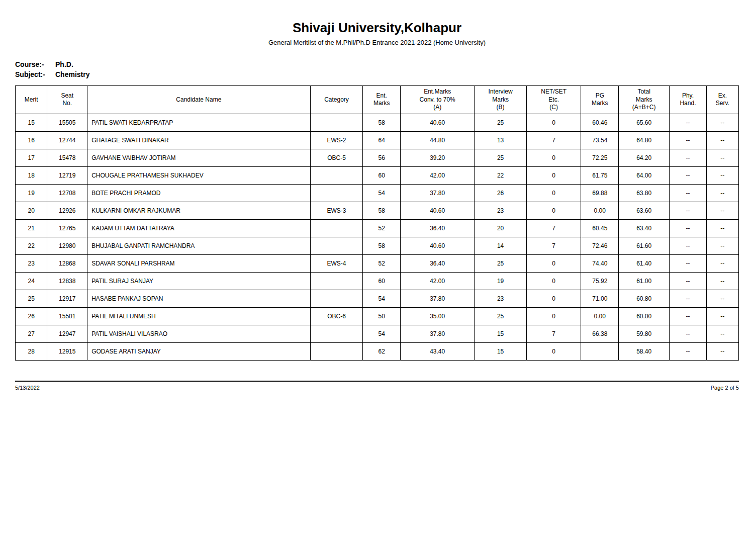Shivaji University,Kolhapur
General Meritlist of the M.Phil/Ph.D Entrance 2021-2022 (Home University)
Course:-Ph.D.
Subject:-Chemistry
| Merit | Seat No. | Candidate Name | Category | Ent. Marks | Ent.Marks Conv. to 70% (A) | Interview Marks (B) | NET/SET Etc. (C) | PG Marks | Total Marks (A+B+C) | Phy. Hand. | Ex. Serv. |
| --- | --- | --- | --- | --- | --- | --- | --- | --- | --- | --- | --- |
| 15 | 15505 | PATIL SWATI KEDARPRATAP | | 58 | 40.60 | 25 | 0 | 60.46 | 65.60 | -- | -- |
| 16 | 12744 | GHATAGE SWATI DINAKAR | EWS-2 | 64 | 44.80 | 13 | 7 | 73.54 | 64.80 | -- | -- |
| 17 | 15478 | GAVHANE VAIBHAV JOTIRAM | OBC-5 | 56 | 39.20 | 25 | 0 | 72.25 | 64.20 | -- | -- |
| 18 | 12719 | CHOUGALE PRATHAMESH SUKHADEV | | 60 | 42.00 | 22 | 0 | 61.75 | 64.00 | -- | -- |
| 19 | 12708 | BOTE PRACHI PRAMOD | | 54 | 37.80 | 26 | 0 | 69.88 | 63.80 | -- | -- |
| 20 | 12926 | KULKARNI OMKAR RAJKUMAR | EWS-3 | 58 | 40.60 | 23 | 0 | 0.00 | 63.60 | -- | -- |
| 21 | 12765 | KADAM UTTAM DATTATRAYA | | 52 | 36.40 | 20 | 7 | 60.45 | 63.40 | -- | -- |
| 22 | 12980 | BHUJABAL GANPATI RAMCHANDRA | | 58 | 40.60 | 14 | 7 | 72.46 | 61.60 | -- | -- |
| 23 | 12868 | SDAVAR SONALI PARSHRAM | EWS-4 | 52 | 36.40 | 25 | 0 | 74.40 | 61.40 | -- | -- |
| 24 | 12838 | PATIL SURAJ SANJAY | | 60 | 42.00 | 19 | 0 | 75.92 | 61.00 | -- | -- |
| 25 | 12917 | HASABE PANKAJ SOPAN | | 54 | 37.80 | 23 | 0 | 71.00 | 60.80 | -- | -- |
| 26 | 15501 | PATIL MITALI UNMESH | OBC-6 | 50 | 35.00 | 25 | 0 | 0.00 | 60.00 | -- | -- |
| 27 | 12947 | PATIL VAISHALI VILASRAO | | 54 | 37.80 | 15 | 7 | 66.38 | 59.80 | -- | -- |
| 28 | 12915 | GODASE ARATI SANJAY | | 62 | 43.40 | 15 | 0 | | 58.40 | -- | -- |
5/13/2022 Page 2 of 5